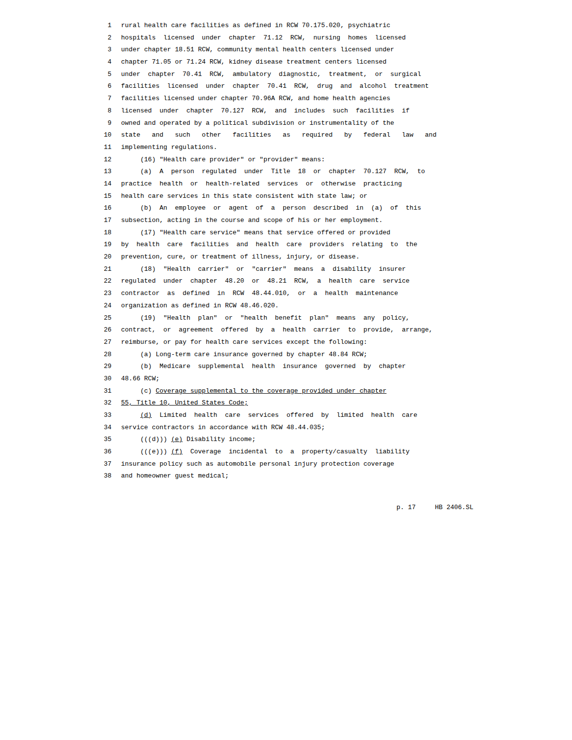rural health care facilities as defined in RCW 70.175.020, psychiatric
hospitals licensed under chapter 71.12 RCW, nursing homes licensed
under chapter 18.51 RCW, community mental health centers licensed under
chapter 71.05 or 71.24 RCW, kidney disease treatment centers licensed
under chapter 70.41 RCW, ambulatory diagnostic, treatment, or surgical
facilities licensed under chapter 70.41 RCW, drug and alcohol treatment
facilities licensed under chapter 70.96A RCW, and home health agencies
licensed under chapter 70.127 RCW, and includes such facilities if
owned and operated by a political subdivision or instrumentality of the
state and such other facilities as required by federal law and
implementing regulations.
(16) "Health care provider" or "provider" means:
(a) A person regulated under Title 18 or chapter 70.127 RCW, to
practice health or health-related services or otherwise practicing
health care services in this state consistent with state law; or
(b) An employee or agent of a person described in (a) of this
subsection, acting in the course and scope of his or her employment.
(17) "Health care service" means that service offered or provided
by health care facilities and health care providers relating to the
prevention, cure, or treatment of illness, injury, or disease.
(18) "Health carrier" or "carrier" means a disability insurer
regulated under chapter 48.20 or 48.21 RCW, a health care service
contractor as defined in RCW 48.44.010, or a health maintenance
organization as defined in RCW 48.46.020.
(19) "Health plan" or "health benefit plan" means any policy,
contract, or agreement offered by a health carrier to provide, arrange,
reimburse, or pay for health care services except the following:
(a) Long-term care insurance governed by chapter 48.84 RCW;
(b) Medicare supplemental health insurance governed by chapter
48.66 RCW;
(c) Coverage supplemental to the coverage provided under chapter
55, Title 10, United States Code;
(d) Limited health care services offered by limited health care
service contractors in accordance with RCW 48.44.035;
(((d))) (e) Disability income;
(((e))) (f) Coverage incidental to a property/casualty liability
insurance policy such as automobile personal injury protection coverage
and homeowner guest medical;
p. 17 HB 2406.SL